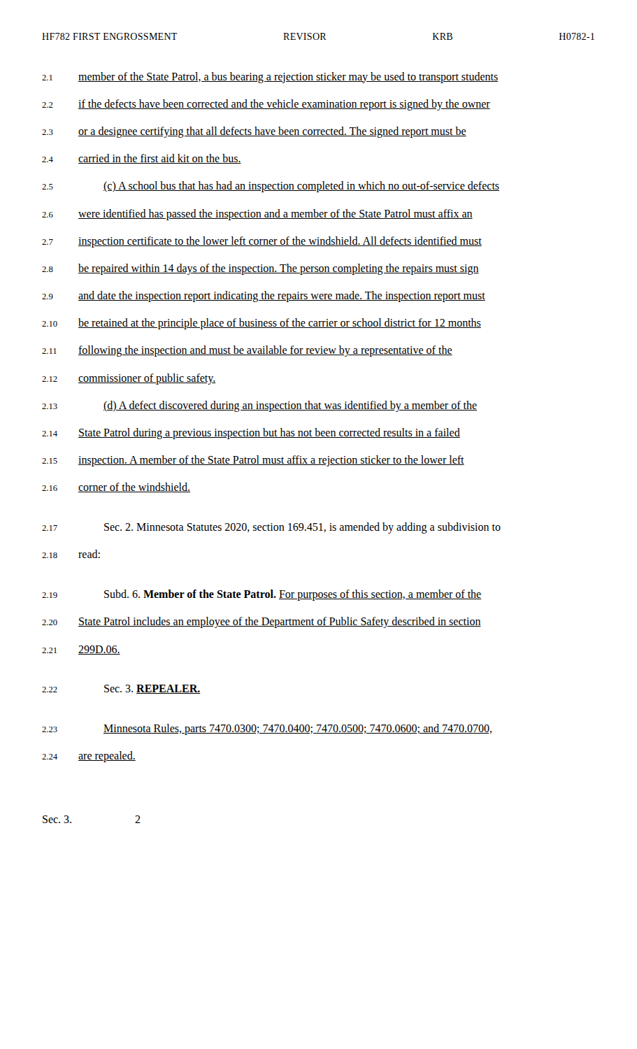HF782 FIRST ENGROSSMENT REVISOR KRB H0782-1
2.1 member of the State Patrol, a bus bearing a rejection sticker may be used to transport students
2.2 if the defects have been corrected and the vehicle examination report is signed by the owner
2.3 or a designee certifying that all defects have been corrected. The signed report must be
2.4 carried in the first aid kit on the bus.
2.5 (c) A school bus that has had an inspection completed in which no out-of-service defects
2.6 were identified has passed the inspection and a member of the State Patrol must affix an
2.7 inspection certificate to the lower left corner of the windshield. All defects identified must
2.8 be repaired within 14 days of the inspection. The person completing the repairs must sign
2.9 and date the inspection report indicating the repairs were made. The inspection report must
2.10 be retained at the principle place of business of the carrier or school district for 12 months
2.11 following the inspection and must be available for review by a representative of the
2.12 commissioner of public safety.
2.13 (d) A defect discovered during an inspection that was identified by a member of the
2.14 State Patrol during a previous inspection but has not been corrected results in a failed
2.15 inspection. A member of the State Patrol must affix a rejection sticker to the lower left
2.16 corner of the windshield.
2.17 Sec. 2. Minnesota Statutes 2020, section 169.451, is amended by adding a subdivision to
2.18 read:
2.19 Subd. 6. Member of the State Patrol. For purposes of this section, a member of the
2.20 State Patrol includes an employee of the Department of Public Safety described in section
2.21 299D.06.
2.22 Sec. 3. REPEALER.
2.23 Minnesota Rules, parts 7470.0300; 7470.0400; 7470.0500; 7470.0600; and 7470.0700,
2.24 are repealed.
Sec. 3. 2